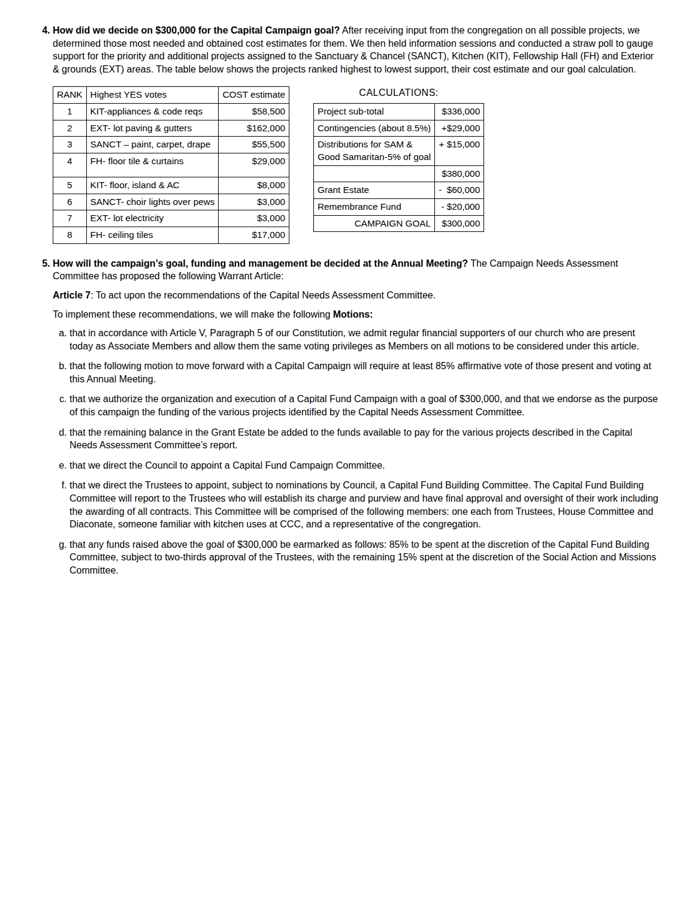How did we decide on $300,000 for the Capital Campaign goal? After receiving input from the congregation on all possible projects, we determined those most needed and obtained cost estimates for them. We then held information sessions and conducted a straw poll to gauge support for the priority and additional projects assigned to the Sanctuary & Chancel (SANCT), Kitchen (KIT), Fellowship Hall (FH) and Exterior & grounds (EXT) areas. The table below shows the projects ranked highest to lowest support, their cost estimate and our goal calculation.
| RANK | Highest YES votes | COST estimate |
| 1 | KIT-appliances & code reqs | $58,500 |
| 2 | EXT- lot paving & gutters | $162,000 |
| 3 | SANCT – paint, carpet, drape | $55,500 |
| 4 | FH- floor tile & curtains | $29,000 |
| 5 | KIT- floor, island & AC | $8,000 |
| 6 | SANCT- choir lights over pews | $3,000 |
| 7 | EXT- lot electricity | $3,000 |
| 8 | FH- ceiling tiles | $17,000 |
CALCULATIONS:
| Project sub-total | $336,000 |
| Contingencies (about 8.5%) | +$29,000 |
| Distributions for SAM & Good Samaritan-5% of goal | + $15,000 |
| | $380,000 |
| Grant Estate | - $60,000 |
| Remembrance Fund | - $20,000 |
| CAMPAIGN GOAL | $300,000 |
How will the campaign’s goal, funding and management be decided at the Annual Meeting? The Campaign Needs Assessment Committee has proposed the following Warrant Article:
Article 7: To act upon the recommendations of the Capital Needs Assessment Committee.
To implement these recommendations, we will make the following Motions:
that in accordance with Article V, Paragraph 5 of our Constitution, we admit regular financial supporters of our church who are present today as Associate Members and allow them the same voting privileges as Members on all motions to be considered under this article.
that the following motion to move forward with a Capital Campaign will require at least 85% affirmative vote of those present and voting at this Annual Meeting.
that we authorize the organization and execution of a Capital Fund Campaign with a goal of $300,000, and that we endorse as the purpose of this campaign the funding of the various projects identified by the Capital Needs Assessment Committee.
that the remaining balance in the Grant Estate be added to the funds available to pay for the various projects described in the Capital Needs Assessment Committee’s report.
that we direct the Council to appoint a Capital Fund Campaign Committee.
that we direct the Trustees to appoint, subject to nominations by Council, a Capital Fund Building Committee. The Capital Fund Building Committee will report to the Trustees who will establish its charge and purview and have final approval and oversight of their work including the awarding of all contracts. This Committee will be comprised of the following members: one each from Trustees, House Committee and Diaconate, someone familiar with kitchen uses at CCC, and a representative of the congregation.
that any funds raised above the goal of $300,000 be earmarked as follows: 85% to be spent at the discretion of the Capital Fund Building Committee, subject to two-thirds approval of the Trustees, with the remaining 15% spent at the discretion of the Social Action and Missions Committee.